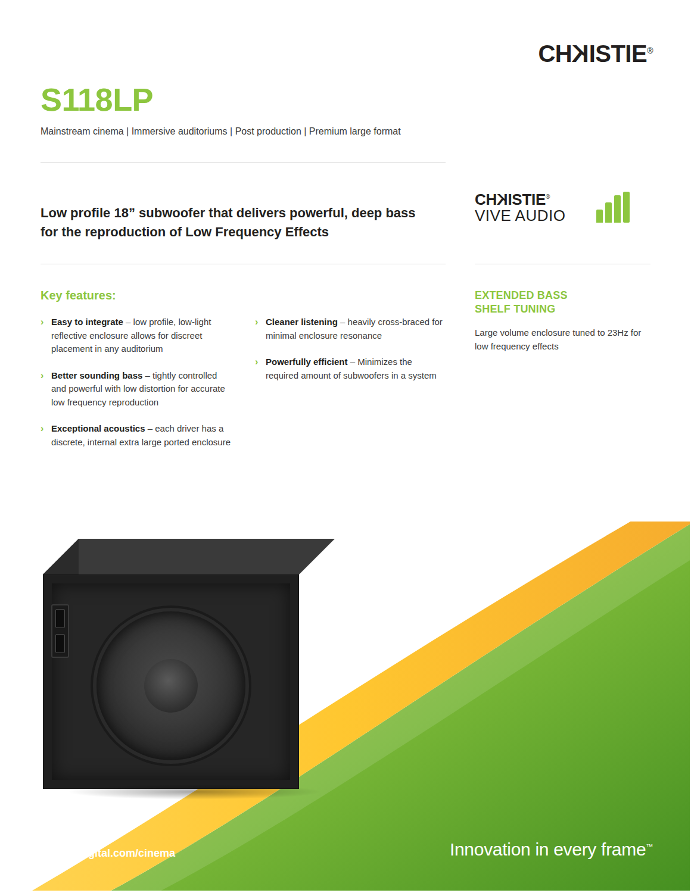CHKISTIE®
S118LP
Mainstream cinema | Immersive auditoriums | Post production | Premium large format
Low profile 18” subwoofer that delivers powerful, deep bass for the reproduction of Low Frequency Effects
CHKISTIE®
VIVE AUDIO
Key features:
Easy to integrate – low profile, low-light reflective enclosure allows for discreet placement in any auditorium
Better sounding bass – tightly controlled and powerful with low distortion for accurate low frequency reproduction
Exceptional acoustics – each driver has a discrete, internal extra large ported enclosure
Cleaner listening – heavily cross-braced for minimal enclosure resonance
Powerfully efficient – Minimizes the required amount of subwoofers in a system
Extended bass
shelf tuning
Large volume enclosure tuned to 23Hz for low frequency effects
christiedigital.com/cinema
Innovation in every frame™